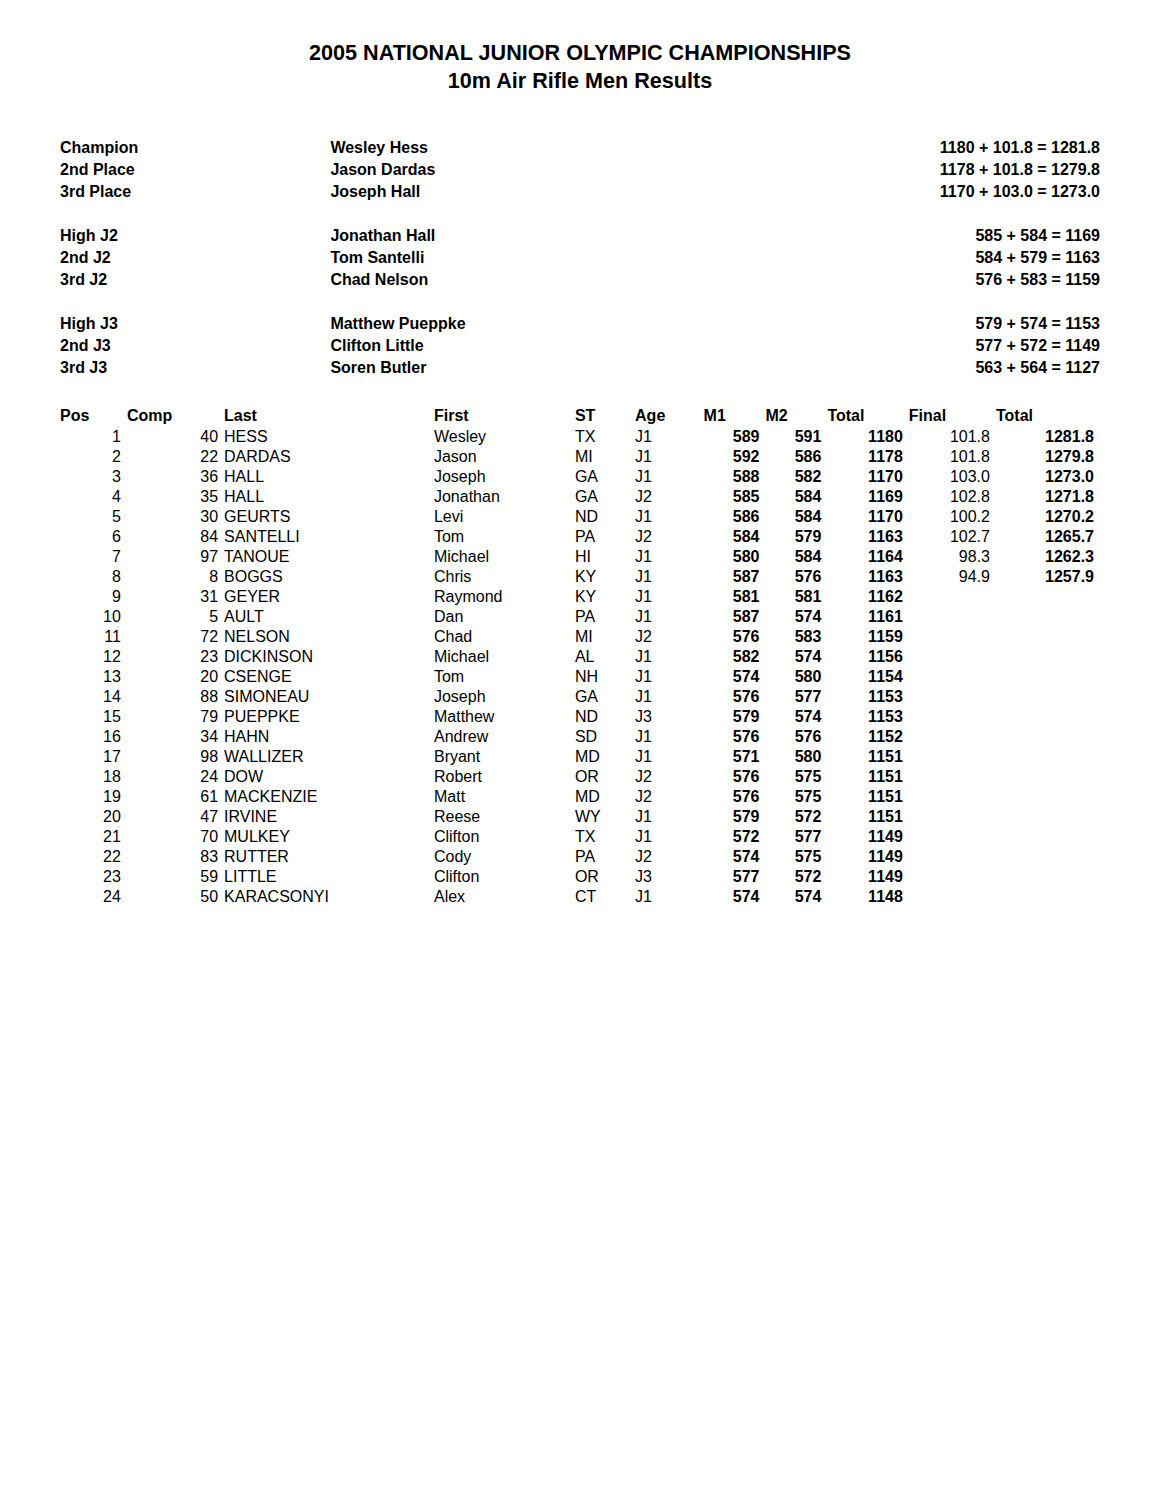2005 NATIONAL JUNIOR OLYMPIC CHAMPIONSHIPS
10m Air Rifle Men Results
| Champion | Wesley Hess | 1180 + 101.8 = 1281.8 |
| 2nd Place | Jason Dardas | 1178 + 101.8 = 1279.8 |
| 3rd Place | Joseph Hall | 1170 + 103.0 = 1273.0 |
| High J2 | Jonathan Hall | 585 + 584 = 1169 |
| 2nd J2 | Tom Santelli | 584 + 579 = 1163 |
| 3rd J2 | Chad Nelson | 576 + 583 = 1159 |
| High J3 | Matthew Pueppke | 579 + 574 = 1153 |
| 2nd J3 | Clifton Little | 577 + 572 = 1149 |
| 3rd J3 | Soren Butler | 563 + 564 = 1127 |
| Pos | Comp | Last | First | ST | Age | M1 | M2 | Total | Final | Total |
| --- | --- | --- | --- | --- | --- | --- | --- | --- | --- | --- |
| 1 | 40 | HESS | Wesley | TX | J1 | 589 | 591 | 1180 | 101.8 | 1281.8 |
| 2 | 22 | DARDAS | Jason | MI | J1 | 592 | 586 | 1178 | 101.8 | 1279.8 |
| 3 | 36 | HALL | Joseph | GA | J1 | 588 | 582 | 1170 | 103.0 | 1273.0 |
| 4 | 35 | HALL | Jonathan | GA | J2 | 585 | 584 | 1169 | 102.8 | 1271.8 |
| 5 | 30 | GEURTS | Levi | ND | J1 | 586 | 584 | 1170 | 100.2 | 1270.2 |
| 6 | 84 | SANTELLI | Tom | PA | J2 | 584 | 579 | 1163 | 102.7 | 1265.7 |
| 7 | 97 | TANOUE | Michael | HI | J1 | 580 | 584 | 1164 | 98.3 | 1262.3 |
| 8 | 8 | BOGGS | Chris | KY | J1 | 587 | 576 | 1163 | 94.9 | 1257.9 |
| 9 | 31 | GEYER | Raymond | KY | J1 | 581 | 581 | 1162 | | |
| 10 | 5 | AULT | Dan | PA | J1 | 587 | 574 | 1161 | | |
| 11 | 72 | NELSON | Chad | MI | J2 | 576 | 583 | 1159 | | |
| 12 | 23 | DICKINSON | Michael | AL | J1 | 582 | 574 | 1156 | | |
| 13 | 20 | CSENGE | Tom | NH | J1 | 574 | 580 | 1154 | | |
| 14 | 88 | SIMONEAU | Joseph | GA | J1 | 576 | 577 | 1153 | | |
| 15 | 79 | PUEPPKE | Matthew | ND | J3 | 579 | 574 | 1153 | | |
| 16 | 34 | HAHN | Andrew | SD | J1 | 576 | 576 | 1152 | | |
| 17 | 98 | WALLIZER | Bryant | MD | J1 | 571 | 580 | 1151 | | |
| 18 | 24 | DOW | Robert | OR | J2 | 576 | 575 | 1151 | | |
| 19 | 61 | MACKENZIE | Matt | MD | J2 | 576 | 575 | 1151 | | |
| 20 | 47 | IRVINE | Reese | WY | J1 | 579 | 572 | 1151 | | |
| 21 | 70 | MULKEY | Clifton | TX | J1 | 572 | 577 | 1149 | | |
| 22 | 83 | RUTTER | Cody | PA | J2 | 574 | 575 | 1149 | | |
| 23 | 59 | LITTLE | Clifton | OR | J3 | 577 | 572 | 1149 | | |
| 24 | 50 | KARACSONYI | Alex | CT | J1 | 574 | 574 | 1148 | | |